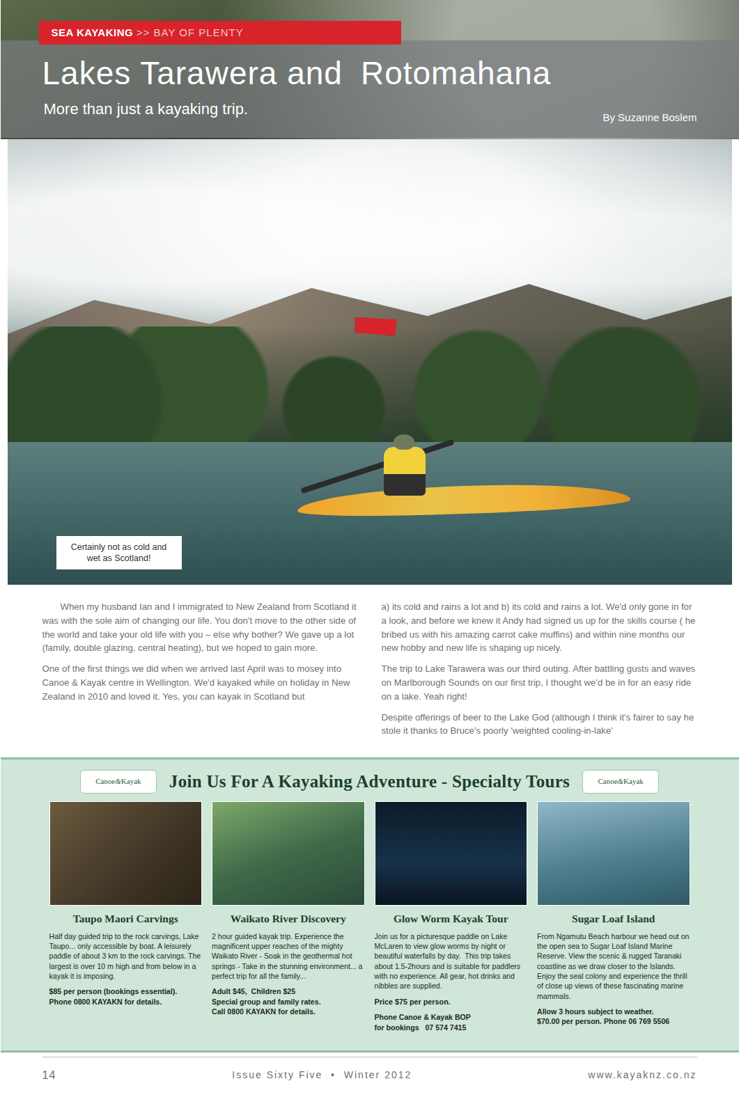SEA KAYAKING >> BAY OF PLENTY
Lakes Tarawera and Rotomahana
More than just a kayaking trip.
By Suzanne Boslem
Certainly not as cold and wet as Scotland!
When my husband Ian and I immigrated to New Zealand from Scotland it was with the sole aim of changing our life. You don't move to the other side of the world and take your old life with you – else why bother? We gave up a lot (family, double glazing, central heating), but we hoped to gain more.
One of the first things we did when we arrived last April was to mosey into Canoe & Kayak centre in Wellington. We'd kayaked while on holiday in New Zealand in 2010 and loved it. Yes, you can kayak in Scotland but
a) its cold and rains a lot and b) its cold and rains a lot. We'd only gone in for a look, and before we knew it Andy had signed us up for the skills course ( he bribed us with his amazing carrot cake muffins) and within nine months our new hobby and new life is shaping up nicely.
The trip to Lake Tarawera was our third outing. After battling gusts and waves on Marlborough Sounds on our first trip, I thought we'd be in for an easy ride on a lake. Yeah right!
Despite offerings of beer to the Lake God (although I think it's fairer to say he stole it thanks to Bruce's poorly 'weighted cooling-in-lake'
Canoe & Kayak
Join Us For A Kayaking Adventure - Specialty Tours
Canoe & Kayak
Taupo Maori Carvings
Half day guided trip to the rock carvings, Lake Taupo... only accessible by boat. A leisurely paddle of about 3 km to the rock carvings. The largest is over 10 m high and from below in a kayak it is imposing.
$85 per person (bookings essential).
Phone 0800 KAYAKN for details.
Waikato River Discovery
2 hour guided kayak trip. Experience the magnificent upper reaches of the mighty Waikato River - Soak in the geothermal hot springs - Take in the stunning environment... a perfect trip for all the family...
Adult $45, Children $25
Special group and family rates.
Call 0800 KAYAKN for details.
Glow Worm Kayak Tour
Join us for a picturesque paddle on Lake McLaren to view glow worms by night or beautiful waterfalls by day. This trip takes about 1.5-2hours and is suitable for paddlers with no experience. All gear, hot drinks and nibbles are supplied.
Price $75 per person.
Phone Canoe & Kayak BOP
for bookings 07 574 7415
Sugar Loaf Island
From Ngamutu Beach harbour we head out on the open sea to Sugar Loaf Island Marine Reserve. View the scenic & rugged Taranaki coastline as we draw closer to the Islands. Enjoy the seal colony and experience the thrill of close up views of these fascinating marine mammals.
Allow 3 hours subject to weather.
$70.00 per person. Phone 06 769 5506
14
Issue Sixty Five • Winter 2012
www.kayaknz.co.nz